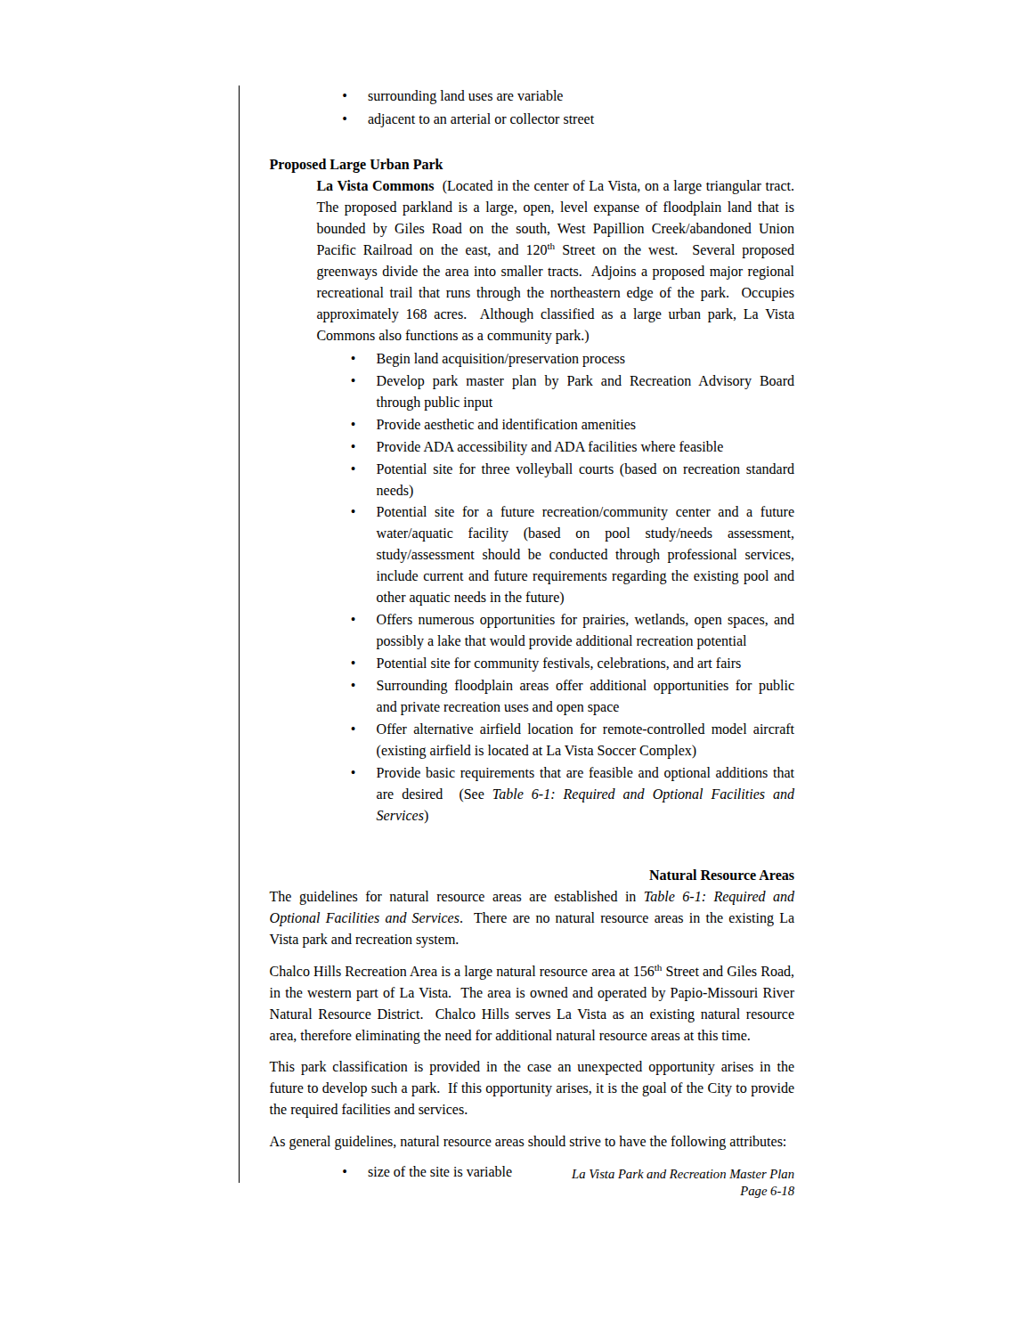surrounding land uses are variable
adjacent to an arterial or collector street
Proposed Large Urban Park
La Vista Commons (Located in the center of La Vista, on a large triangular tract. The proposed parkland is a large, open, level expanse of floodplain land that is bounded by Giles Road on the south, West Papillion Creek/abandoned Union Pacific Railroad on the east, and 120th Street on the west. Several proposed greenways divide the area into smaller tracts. Adjoins a proposed major regional recreational trail that runs through the northeastern edge of the park. Occupies approximately 168 acres. Although classified as a large urban park, La Vista Commons also functions as a community park.)
Begin land acquisition/preservation process
Develop park master plan by Park and Recreation Advisory Board through public input
Provide aesthetic and identification amenities
Provide ADA accessibility and ADA facilities where feasible
Potential site for three volleyball courts (based on recreation standard needs)
Potential site for a future recreation/community center and a future water/aquatic facility (based on pool study/needs assessment, study/assessment should be conducted through professional services, include current and future requirements regarding the existing pool and other aquatic needs in the future)
Offers numerous opportunities for prairies, wetlands, open spaces, and possibly a lake that would provide additional recreation potential
Potential site for community festivals, celebrations, and art fairs
Surrounding floodplain areas offer additional opportunities for public and private recreation uses and open space
Offer alternative airfield location for remote-controlled model aircraft (existing airfield is located at La Vista Soccer Complex)
Provide basic requirements that are feasible and optional additions that are desired (See Table 6-1: Required and Optional Facilities and Services)
Natural Resource Areas
The guidelines for natural resource areas are established in Table 6-1: Required and Optional Facilities and Services. There are no natural resource areas in the existing La Vista park and recreation system.
Chalco Hills Recreation Area is a large natural resource area at 156th Street and Giles Road, in the western part of La Vista. The area is owned and operated by Papio-Missouri River Natural Resource District. Chalco Hills serves La Vista as an existing natural resource area, therefore eliminating the need for additional natural resource areas at this time.
This park classification is provided in the case an unexpected opportunity arises in the future to develop such a park. If this opportunity arises, it is the goal of the City to provide the required facilities and services.
As general guidelines, natural resource areas should strive to have the following attributes:
size of the site is variable
La Vista Park and Recreation Master Plan
Page 6-18